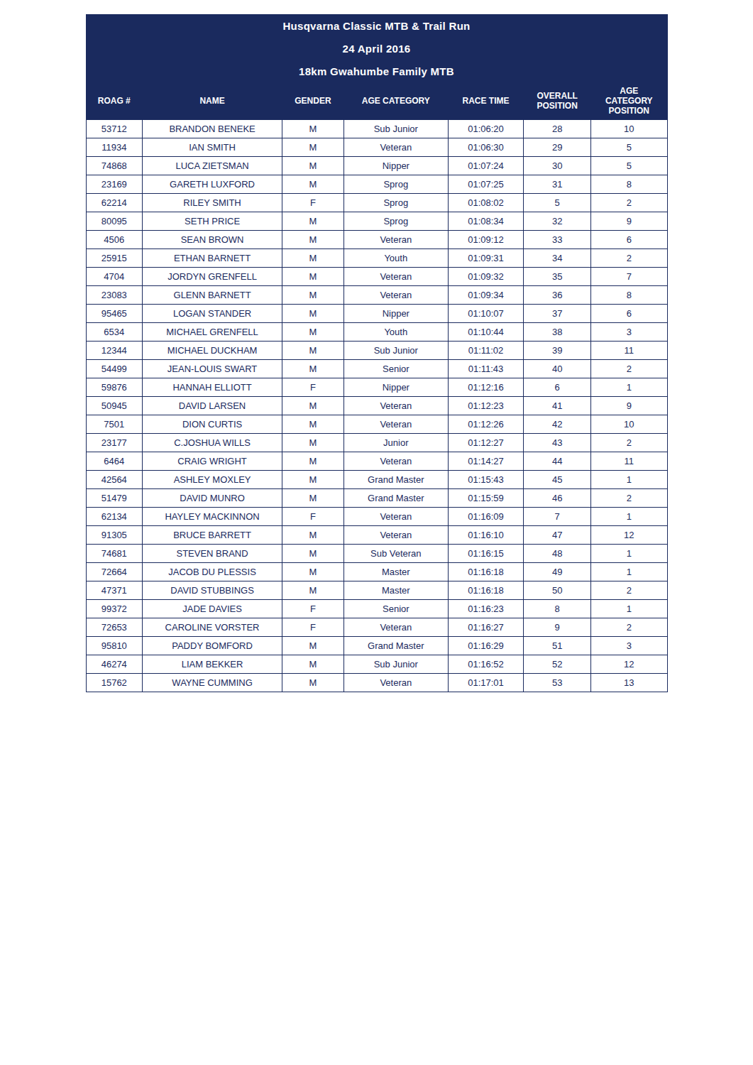| Husqvarna Classic MTB & Trail Run |
| --- |
| 24 April 2016 |
| 18km Gwahumbe Family MTB |
| ROAG # | NAME | GENDER | AGE CATEGORY | RACE TIME | OVERALL POSITION | AGE CATEGORY POSITION |
| 53712 | BRANDON BENEKE | M | Sub Junior | 01:06:20 | 28 | 10 |
| 11934 | IAN SMITH | M | Veteran | 01:06:30 | 29 | 5 |
| 74868 | LUCA ZIETSMAN | M | Nipper | 01:07:24 | 30 | 5 |
| 23169 | GARETH LUXFORD | M | Sprog | 01:07:25 | 31 | 8 |
| 62214 | RILEY SMITH | F | Sprog | 01:08:02 | 5 | 2 |
| 80095 | SETH PRICE | M | Sprog | 01:08:34 | 32 | 9 |
| 4506 | SEAN BROWN | M | Veteran | 01:09:12 | 33 | 6 |
| 25915 | ETHAN BARNETT | M | Youth | 01:09:31 | 34 | 2 |
| 4704 | JORDYN GRENFELL | M | Veteran | 01:09:32 | 35 | 7 |
| 23083 | GLENN BARNETT | M | Veteran | 01:09:34 | 36 | 8 |
| 95465 | LOGAN STANDER | M | Nipper | 01:10:07 | 37 | 6 |
| 6534 | MICHAEL GRENFELL | M | Youth | 01:10:44 | 38 | 3 |
| 12344 | MICHAEL DUCKHAM | M | Sub Junior | 01:11:02 | 39 | 11 |
| 54499 | JEAN-LOUIS SWART | M | Senior | 01:11:43 | 40 | 2 |
| 59876 | HANNAH ELLIOTT | F | Nipper | 01:12:16 | 6 | 1 |
| 50945 | DAVID LARSEN | M | Veteran | 01:12:23 | 41 | 9 |
| 7501 | DION CURTIS | M | Veteran | 01:12:26 | 42 | 10 |
| 23177 | C.JOSHUA WILLS | M | Junior | 01:12:27 | 43 | 2 |
| 6464 | CRAIG WRIGHT | M | Veteran | 01:14:27 | 44 | 11 |
| 42564 | ASHLEY MOXLEY | M | Grand Master | 01:15:43 | 45 | 1 |
| 51479 | DAVID MUNRO | M | Grand Master | 01:15:59 | 46 | 2 |
| 62134 | HAYLEY MACKINNON | F | Veteran | 01:16:09 | 7 | 1 |
| 91305 | BRUCE BARRETT | M | Veteran | 01:16:10 | 47 | 12 |
| 74681 | STEVEN BRAND | M | Sub Veteran | 01:16:15 | 48 | 1 |
| 72664 | JACOB DU PLESSIS | M | Master | 01:16:18 | 49 | 1 |
| 47371 | DAVID STUBBINGS | M | Master | 01:16:18 | 50 | 2 |
| 99372 | JADE DAVIES | F | Senior | 01:16:23 | 8 | 1 |
| 72653 | CAROLINE VORSTER | F | Veteran | 01:16:27 | 9 | 2 |
| 95810 | PADDY BOMFORD | M | Grand Master | 01:16:29 | 51 | 3 |
| 46274 | LIAM BEKKER | M | Sub Junior | 01:16:52 | 52 | 12 |
| 15762 | WAYNE CUMMING | M | Veteran | 01:17:01 | 53 | 13 |